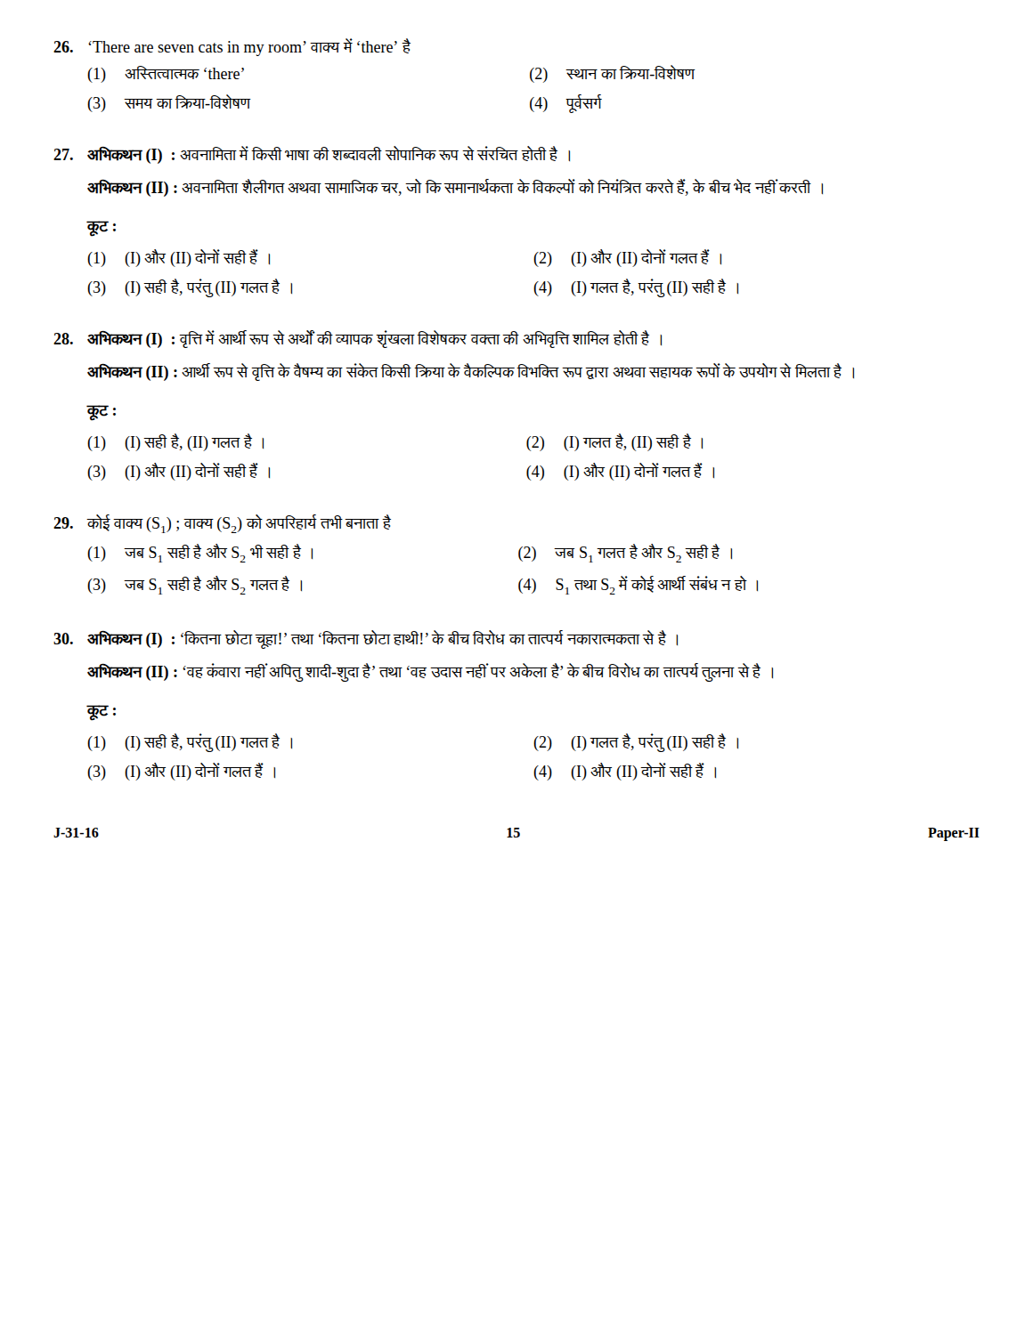26.
‘There are seven cats in my room’ वाक्य में ‘there’ है
| (1) | अस्तित्वात्मक ‘there’ | (2) | स्थान का क्रिया-विशेषण |
| (3) | समय का क्रिया-विशेषण | (4) | पूर्वसर्ग |
27.
अभिकथन (I) :
अवनामिता में किसी भाषा की शब्दावली सोपानिक रूप से संरचित होती है ।
अभिकथन (II) :
अवनामिता शैलीगत अथवा सामाजिक चर, जो कि समानार्थकता के विकल्पों को नियंत्रित करते हैं, के बीच भेद नहीं करती ।
कूट :
| (1) | (I) और (II) दोनों सही हैं । | (2) | (I) और (II) दोनों गलत हैं । |
| (3) | (I) सही है, परंतु (II) गलत है । | (4) | (I) गलत है, परंतु (II) सही है । |
28.
अभिकथन (I) :
वृत्ति में आर्थी रूप से अर्थों की व्यापक शृंखला विशेषकर वक्ता की अभिवृत्ति शामिल होती है ।
अभिकथन (II) :
आर्थी रूप से वृत्ति के वैषम्य का संकेत किसी क्रिया के वैकल्पिक विभक्ति रूप द्वारा अथवा सहायक रूपों के उपयोग से मिलता है ।
कूट :
| (1) | (I) सही है, (II) गलत है । | (2) | (I) गलत है, (II) सही है । |
| (3) | (I) और (II) दोनों सही हैं । | (4) | (I) और (II) दोनों गलत हैं । |
29.
कोई वाक्य (S1) ; वाक्य (S2) को अपरिहार्य तभी बनाता है
| (1) | जब S 1 सही है और S 2 भी सही है । | (2) | जब S 1 गलत है और S 2 सही है । |
| (3) | जब S 1 सही है और S 2 गलत है । | (4) | S 1 तथा S 2 में कोई आर्थी संबंध न हो । |
30.
अभिकथन (I) :
‘कितना छोटा चूहा!’ तथा ‘कितना छोटा हाथी!’ के बीच विरोध का तात्पर्य नकारात्मकता से है ।
अभिकथन (II) :
‘वह कंवारा नहीं अपितु शादी-शुदा है’ तथा ‘वह उदास नहीं पर अकेला है’ के बीच विरोध का तात्पर्य तुलना से है ।
कूट :
| (1) | (I) सही है, परंतु (II) गलत है । | (2) | (I) गलत है, परंतु (II) सही है । |
| (3) | (I) और (II) दोनों गलत हैं । | (4) | (I) और (II) दोनों सही हैं । |
J-31-16
15
Paper-II